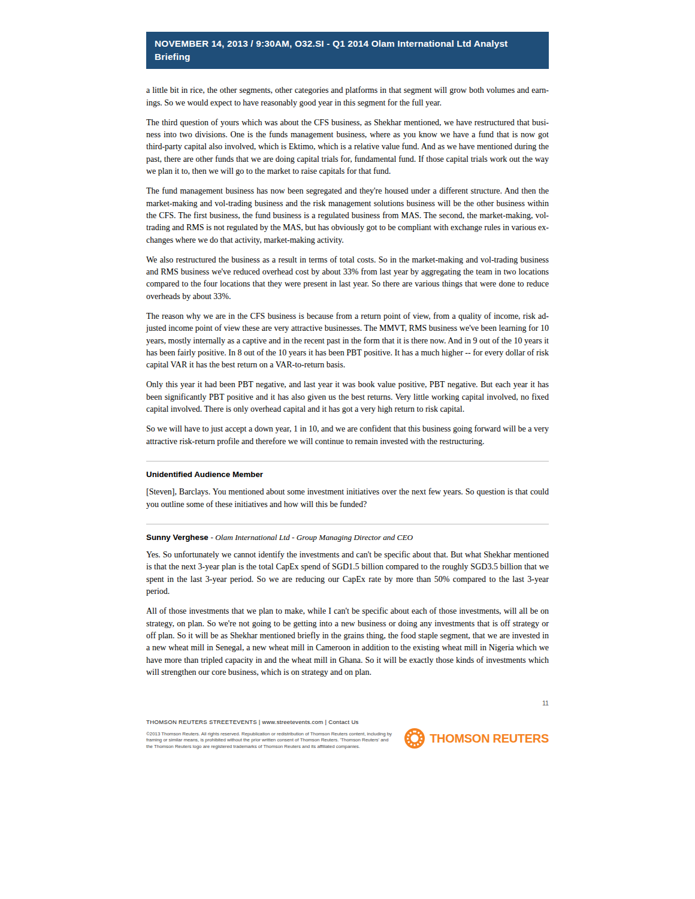NOVEMBER 14, 2013 / 9:30AM, O32.SI - Q1 2014 Olam International Ltd Analyst Briefing
a little bit in rice, the other segments, other categories and platforms in that segment will grow both volumes and earnings. So we would expect to have reasonably good year in this segment for the full year.
The third question of yours which was about the CFS business, as Shekhar mentioned, we have restructured that business into two divisions. One is the funds management business, where as you know we have a fund that is now got third-party capital also involved, which is Ektimo, which is a relative value fund. And as we have mentioned during the past, there are other funds that we are doing capital trials for, fundamental fund. If those capital trials work out the way we plan it to, then we will go to the market to raise capitals for that fund.
The fund management business has now been segregated and they're housed under a different structure. And then the market-making and vol-trading business and the risk management solutions business will be the other business within the CFS. The first business, the fund business is a regulated business from MAS. The second, the market-making, vol-trading and RMS is not regulated by the MAS, but has obviously got to be compliant with exchange rules in various exchanges where we do that activity, market-making activity.
We also restructured the business as a result in terms of total costs. So in the market-making and vol-trading business and RMS business we've reduced overhead cost by about 33% from last year by aggregating the team in two locations compared to the four locations that they were present in last year. So there are various things that were done to reduce overheads by about 33%.
The reason why we are in the CFS business is because from a return point of view, from a quality of income, risk adjusted income point of view these are very attractive businesses. The MMVT, RMS business we've been learning for 10 years, mostly internally as a captive and in the recent past in the form that it is there now. And in 9 out of the 10 years it has been fairly positive. In 8 out of the 10 years it has been PBT positive. It has a much higher -- for every dollar of risk capital VAR it has the best return on a VAR-to-return basis.
Only this year it had been PBT negative, and last year it was book value positive, PBT negative. But each year it has been significantly PBT positive and it has also given us the best returns. Very little working capital involved, no fixed capital involved. There is only overhead capital and it has got a very high return to risk capital.
So we will have to just accept a down year, 1 in 10, and we are confident that this business going forward will be a very attractive risk-return profile and therefore we will continue to remain invested with the restructuring.
Unidentified Audience Member
[Steven], Barclays. You mentioned about some investment initiatives over the next few years. So question is that could you outline some of these initiatives and how will this be funded?
Sunny Verghese - Olam International Ltd - Group Managing Director and CEO
Yes. So unfortunately we cannot identify the investments and can't be specific about that. But what Shekhar mentioned is that the next 3-year plan is the total CapEx spend of SGD1.5 billion compared to the roughly SGD3.5 billion that we spent in the last 3-year period. So we are reducing our CapEx rate by more than 50% compared to the last 3-year period.
All of those investments that we plan to make, while I can't be specific about each of those investments, will all be on strategy, on plan. So we're not going to be getting into a new business or doing any investments that is off strategy or off plan. So it will be as Shekhar mentioned briefly in the grains thing, the food staple segment, that we are invested in a new wheat mill in Senegal, a new wheat mill in Cameroon in addition to the existing wheat mill in Nigeria which we have more than tripled capacity in and the wheat mill in Ghana. So it will be exactly those kinds of investments which will strengthen our core business, which is on strategy and on plan.
11
THOMSON REUTERS STREETEVENTS | www.streetevents.com | Contact Us
©2013 Thomson Reuters. All rights reserved. Republication or redistribution of Thomson Reuters content, including by framing or similar means, is prohibited without the prior written consent of Thomson Reuters. 'Thomson Reuters' and the Thomson Reuters logo are registered trademarks of Thomson Reuters and its affiliated companies.
THOMSON REUTERS